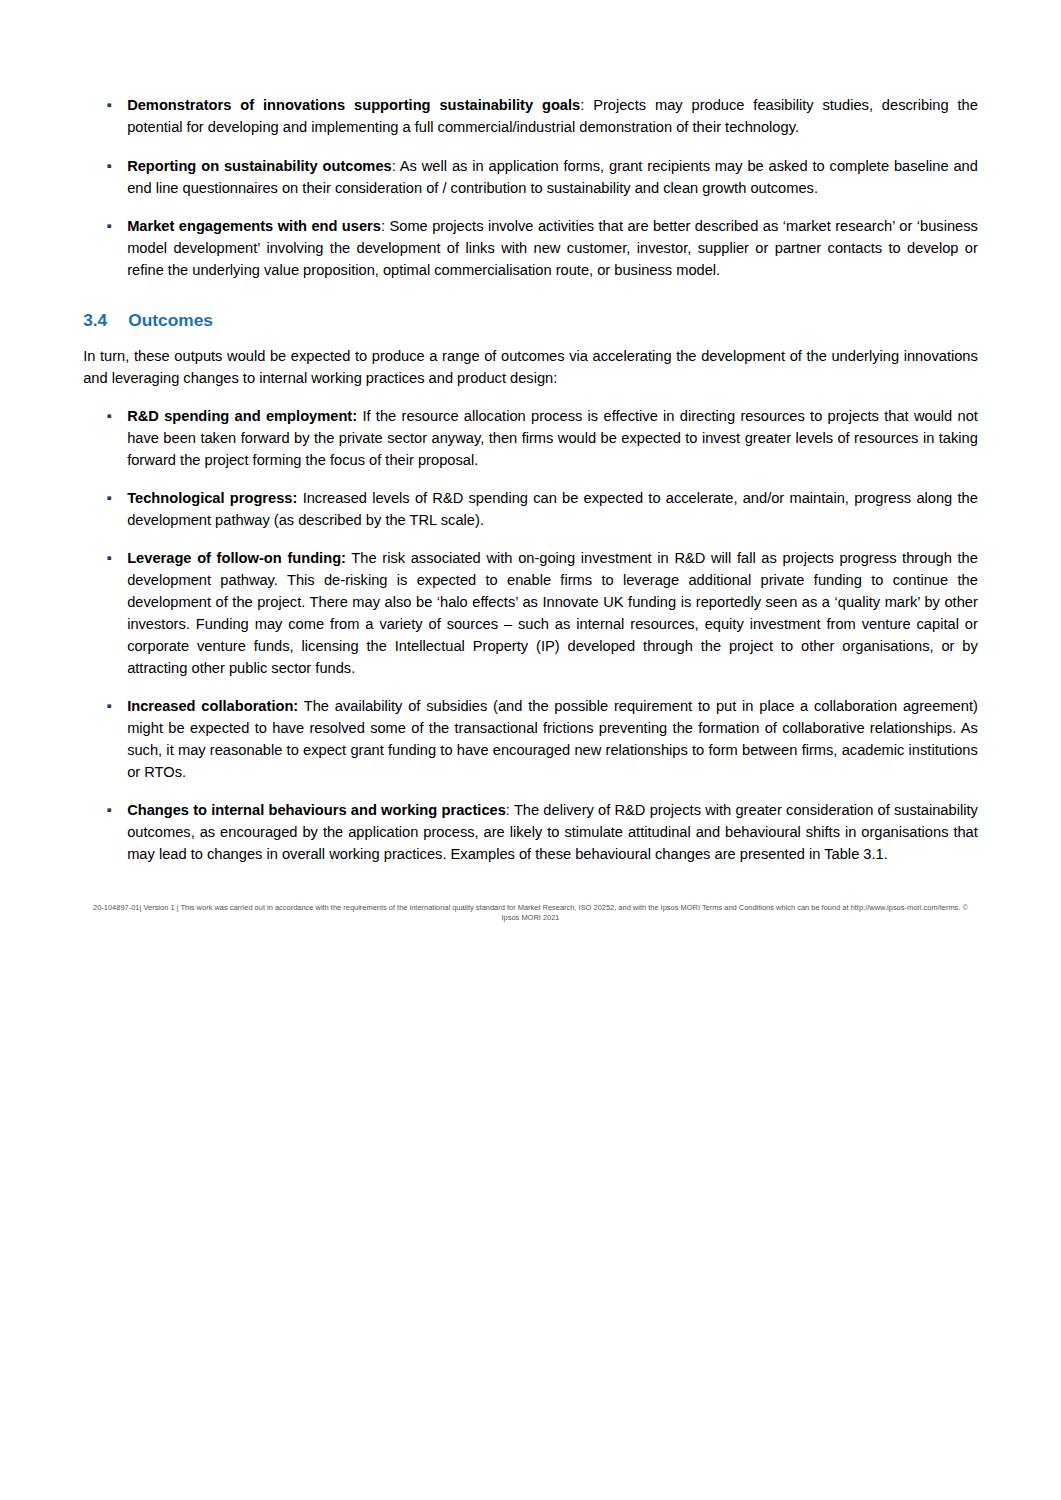Demonstrators of innovations supporting sustainability goals: Projects may produce feasibility studies, describing the potential for developing and implementing a full commercial/industrial demonstration of their technology.
Reporting on sustainability outcomes: As well as in application forms, grant recipients may be asked to complete baseline and end line questionnaires on their consideration of / contribution to sustainability and clean growth outcomes.
Market engagements with end users: Some projects involve activities that are better described as ‘market research’ or ‘business model development’ involving the development of links with new customer, investor, supplier or partner contacts to develop or refine the underlying value proposition, optimal commercialisation route, or business model.
3.4 Outcomes
In turn, these outputs would be expected to produce a range of outcomes via accelerating the development of the underlying innovations and leveraging changes to internal working practices and product design:
R&D spending and employment: If the resource allocation process is effective in directing resources to projects that would not have been taken forward by the private sector anyway, then firms would be expected to invest greater levels of resources in taking forward the project forming the focus of their proposal.
Technological progress: Increased levels of R&D spending can be expected to accelerate, and/or maintain, progress along the development pathway (as described by the TRL scale).
Leverage of follow-on funding: The risk associated with on-going investment in R&D will fall as projects progress through the development pathway. This de-risking is expected to enable firms to leverage additional private funding to continue the development of the project. There may also be ‘halo effects’ as Innovate UK funding is reportedly seen as a ‘quality mark’ by other investors. Funding may come from a variety of sources – such as internal resources, equity investment from venture capital or corporate venture funds, licensing the Intellectual Property (IP) developed through the project to other organisations, or by attracting other public sector funds.
Increased collaboration: The availability of subsidies (and the possible requirement to put in place a collaboration agreement) might be expected to have resolved some of the transactional frictions preventing the formation of collaborative relationships. As such, it may reasonable to expect grant funding to have encouraged new relationships to form between firms, academic institutions or RTOs.
Changes to internal behaviours and working practices: The delivery of R&D projects with greater consideration of sustainability outcomes, as encouraged by the application process, are likely to stimulate attitudinal and behavioural shifts in organisations that may lead to changes in overall working practices. Examples of these behavioural changes are presented in Table 3.1.
20-104897-01| Version 1 | This work was carried out in accordance with the requirements of the international quality standard for Market Research, ISO 20252, and with the Ipsos MORI Terms and Conditions which can be found at http://www.ipsos-mori.com/terms. © Ipsos MORI 2021